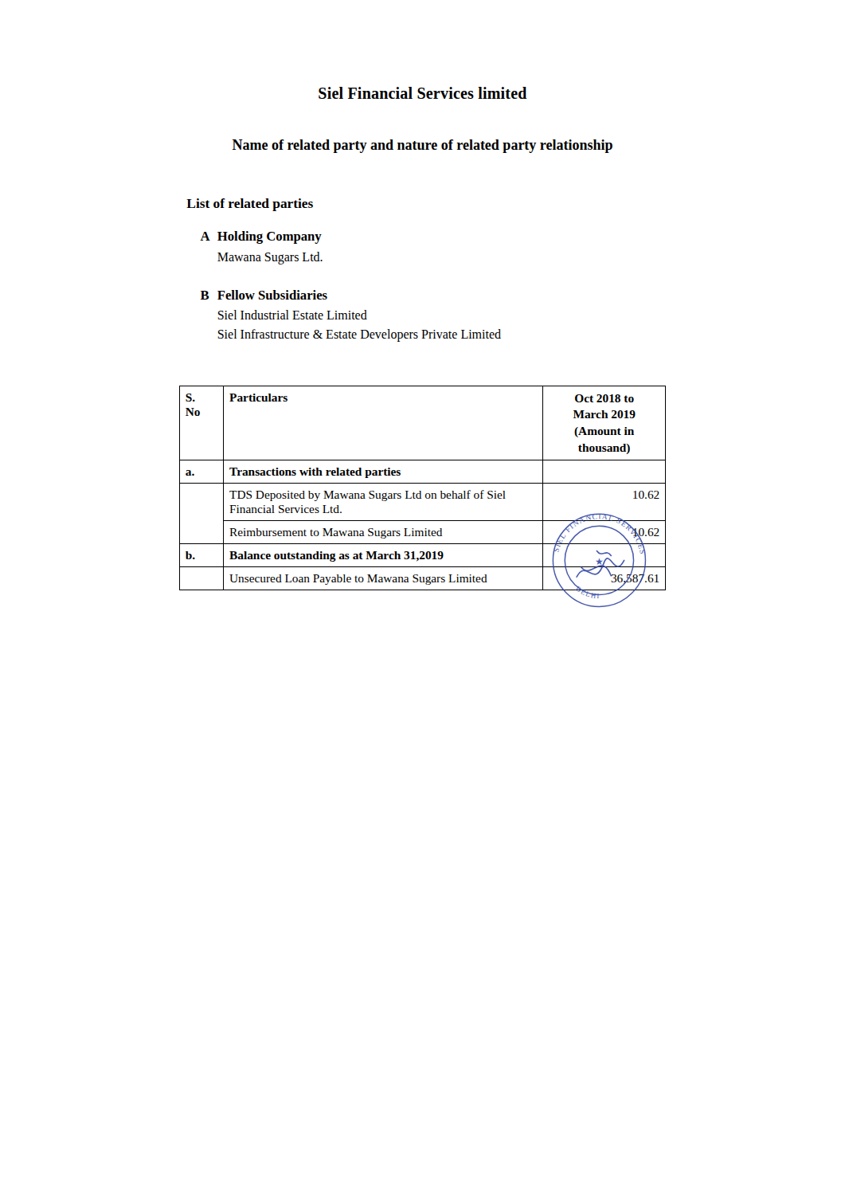Siel Financial Services limited
Name of related party and nature of related party relationship
List of related parties
AHolding Company
Mawana Sugars Ltd.
BFellow Subsidiaries
Siel Industrial Estate Limited
Siel Infrastructure & Estate Developers Private Limited
| S. No | Particulars | Oct 2018 to March 2019 (Amount in thousand) |
| --- | --- | --- |
| a. | Transactions with related parties | |
| | TDS Deposited by Mawana Sugars Ltd on behalf of Siel Financial Services Ltd. | 10.62 |
| | Reimbursement to Mawana Sugars Limited | 10.62 |
| b. | Balance outstanding as at March 31,2019 | |
| | Unsecured Loan Payable to Mawana Sugars Limited | 36,587.61 |
SIEL FINANCIAL SERVICES LTD DELHI ★